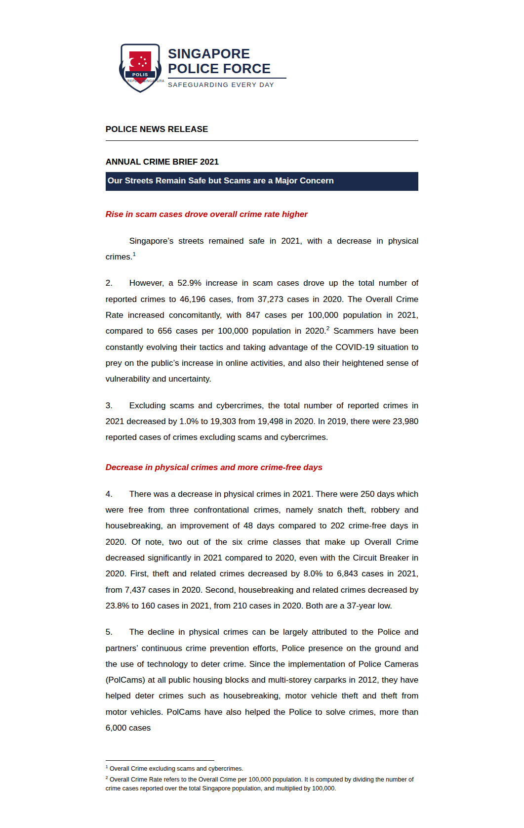POLIS REPUBLIK SINGAPURA SINGAPORE POLICE FORCE SAFEGUARDING EVERY DAY
POLICE NEWS RELEASE
ANNUAL CRIME BRIEF 2021
Our Streets Remain Safe but Scams are a Major Concern
Rise in scam cases drove overall crime rate higher
Singapore’s streets remained safe in 2021, with a decrease in physical crimes.1
2. However, a 52.9% increase in scam cases drove up the total number of reported crimes to 46,196 cases, from 37,273 cases in 2020. The Overall Crime Rate increased concomitantly, with 847 cases per 100,000 population in 2021, compared to 656 cases per 100,000 population in 2020.2 Scammers have been constantly evolving their tactics and taking advantage of the COVID-19 situation to prey on the public’s increase in online activities, and also their heightened sense of vulnerability and uncertainty.
3. Excluding scams and cybercrimes, the total number of reported crimes in 2021 decreased by 1.0% to 19,303 from 19,498 in 2020. In 2019, there were 23,980 reported cases of crimes excluding scams and cybercrimes.
Decrease in physical crimes and more crime-free days
4. There was a decrease in physical crimes in 2021. There were 250 days which were free from three confrontational crimes, namely snatch theft, robbery and housebreaking, an improvement of 48 days compared to 202 crime-free days in 2020. Of note, two out of the six crime classes that make up Overall Crime decreased significantly in 2021 compared to 2020, even with the Circuit Breaker in 2020. First, theft and related crimes decreased by 8.0% to 6,843 cases in 2021, from 7,437 cases in 2020. Second, housebreaking and related crimes decreased by 23.8% to 160 cases in 2021, from 210 cases in 2020. Both are a 37-year low.
5. The decline in physical crimes can be largely attributed to the Police and partners’ continuous crime prevention efforts, Police presence on the ground and the use of technology to deter crime. Since the implementation of Police Cameras (PolCams) at all public housing blocks and multi-storey carparks in 2012, they have helped deter crimes such as housebreaking, motor vehicle theft and theft from motor vehicles. PolCams have also helped the Police to solve crimes, more than 6,000 cases
1 Overall Crime excluding scams and cybercrimes.
2 Overall Crime Rate refers to the Overall Crime per 100,000 population. It is computed by dividing the number of crime cases reported over the total Singapore population, and multiplied by 100,000.